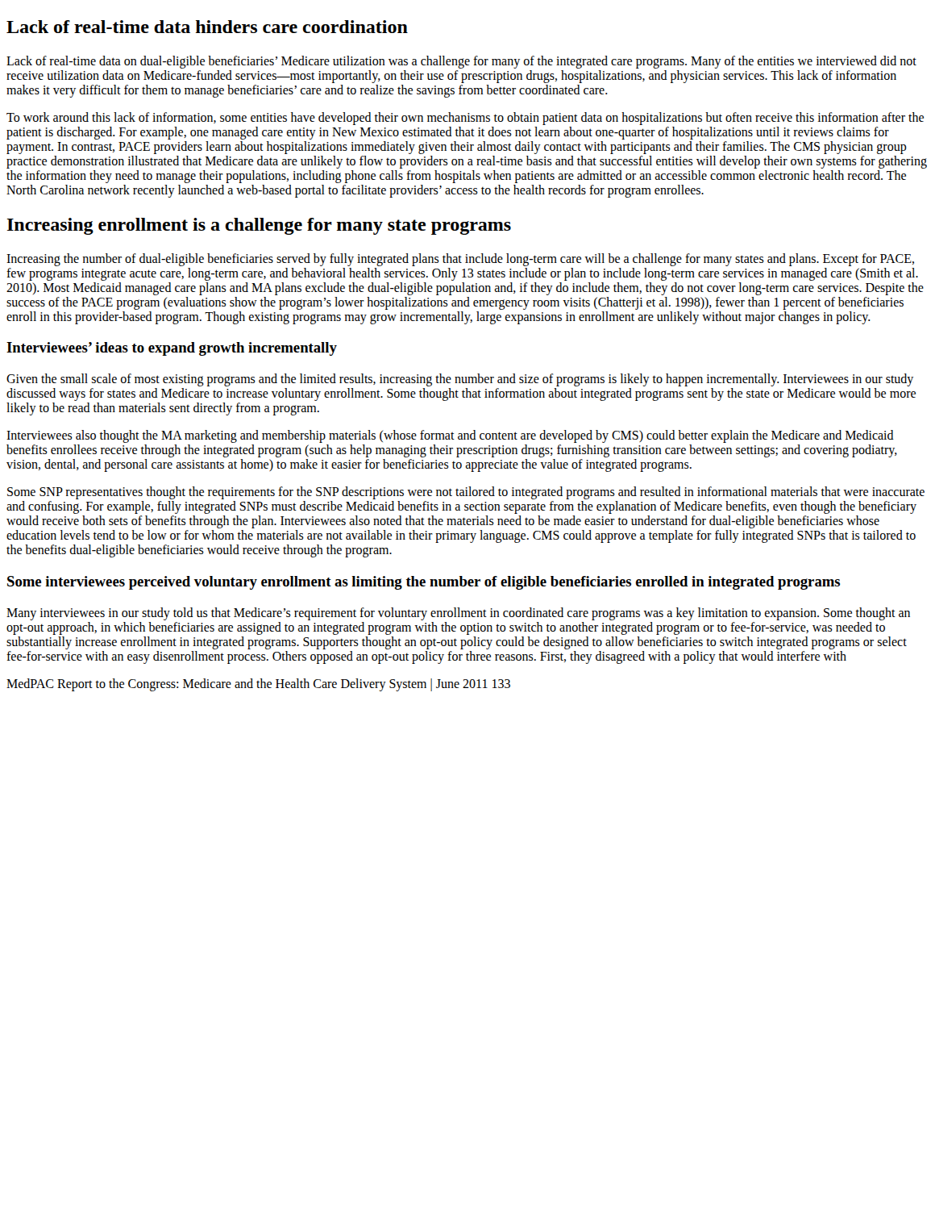Lack of real-time data hinders care coordination
Lack of real-time data on dual-eligible beneficiaries’ Medicare utilization was a challenge for many of the integrated care programs. Many of the entities we interviewed did not receive utilization data on Medicare-funded services—most importantly, on their use of prescription drugs, hospitalizations, and physician services. This lack of information makes it very difficult for them to manage beneficiaries’ care and to realize the savings from better coordinated care.
To work around this lack of information, some entities have developed their own mechanisms to obtain patient data on hospitalizations but often receive this information after the patient is discharged. For example, one managed care entity in New Mexico estimated that it does not learn about one-quarter of hospitalizations until it reviews claims for payment. In contrast, PACE providers learn about hospitalizations immediately given their almost daily contact with participants and their families. The CMS physician group practice demonstration illustrated that Medicare data are unlikely to flow to providers on a real-time basis and that successful entities will develop their own systems for gathering the information they need to manage their populations, including phone calls from hospitals when patients are admitted or an accessible common electronic health record. The North Carolina network recently launched a web-based portal to facilitate providers’ access to the health records for program enrollees.
Increasing enrollment is a challenge for many state programs
Increasing the number of dual-eligible beneficiaries served by fully integrated plans that include long-term care will be a challenge for many states and plans. Except for PACE, few programs integrate acute care, long-term care, and behavioral health services. Only 13 states include or plan to include long-term care services in managed care (Smith et al. 2010). Most Medicaid managed care plans and MA plans exclude the dual-eligible population and, if they do include them, they do not cover long-term care services. Despite the success of the PACE program (evaluations show the program’s lower hospitalizations and emergency room visits (Chatterji et al. 1998)), fewer than 1 percent of beneficiaries enroll in this provider-based program. Though existing programs may grow incrementally, large expansions in enrollment are unlikely without major changes in policy.
Interviewees’ ideas to expand growth incrementally
Given the small scale of most existing programs and the limited results, increasing the number and size of programs is likely to happen incrementally. Interviewees in our study discussed ways for states and Medicare to increase voluntary enrollment. Some thought that information about integrated programs sent by the state or Medicare would be more likely to be read than materials sent directly from a program.
Interviewees also thought the MA marketing and membership materials (whose format and content are developed by CMS) could better explain the Medicare and Medicaid benefits enrollees receive through the integrated program (such as help managing their prescription drugs; furnishing transition care between settings; and covering podiatry, vision, dental, and personal care assistants at home) to make it easier for beneficiaries to appreciate the value of integrated programs.
Some SNP representatives thought the requirements for the SNP descriptions were not tailored to integrated programs and resulted in informational materials that were inaccurate and confusing. For example, fully integrated SNPs must describe Medicaid benefits in a section separate from the explanation of Medicare benefits, even though the beneficiary would receive both sets of benefits through the plan. Interviewees also noted that the materials need to be made easier to understand for dual-eligible beneficiaries whose education levels tend to be low or for whom the materials are not available in their primary language. CMS could approve a template for fully integrated SNPs that is tailored to the benefits dual-eligible beneficiaries would receive through the program.
Some interviewees perceived voluntary enrollment as limiting the number of eligible beneficiaries enrolled in integrated programs
Many interviewees in our study told us that Medicare’s requirement for voluntary enrollment in coordinated care programs was a key limitation to expansion. Some thought an opt-out approach, in which beneficiaries are assigned to an integrated program with the option to switch to another integrated program or to fee-for-service, was needed to substantially increase enrollment in integrated programs. Supporters thought an opt-out policy could be designed to allow beneficiaries to switch integrated programs or select fee-for-service with an easy disenrollment process. Others opposed an opt-out policy for three reasons. First, they disagreed with a policy that would interfere with
MedPAC Report to the Congress: Medicare and the Health Care Delivery System | June 2011 133